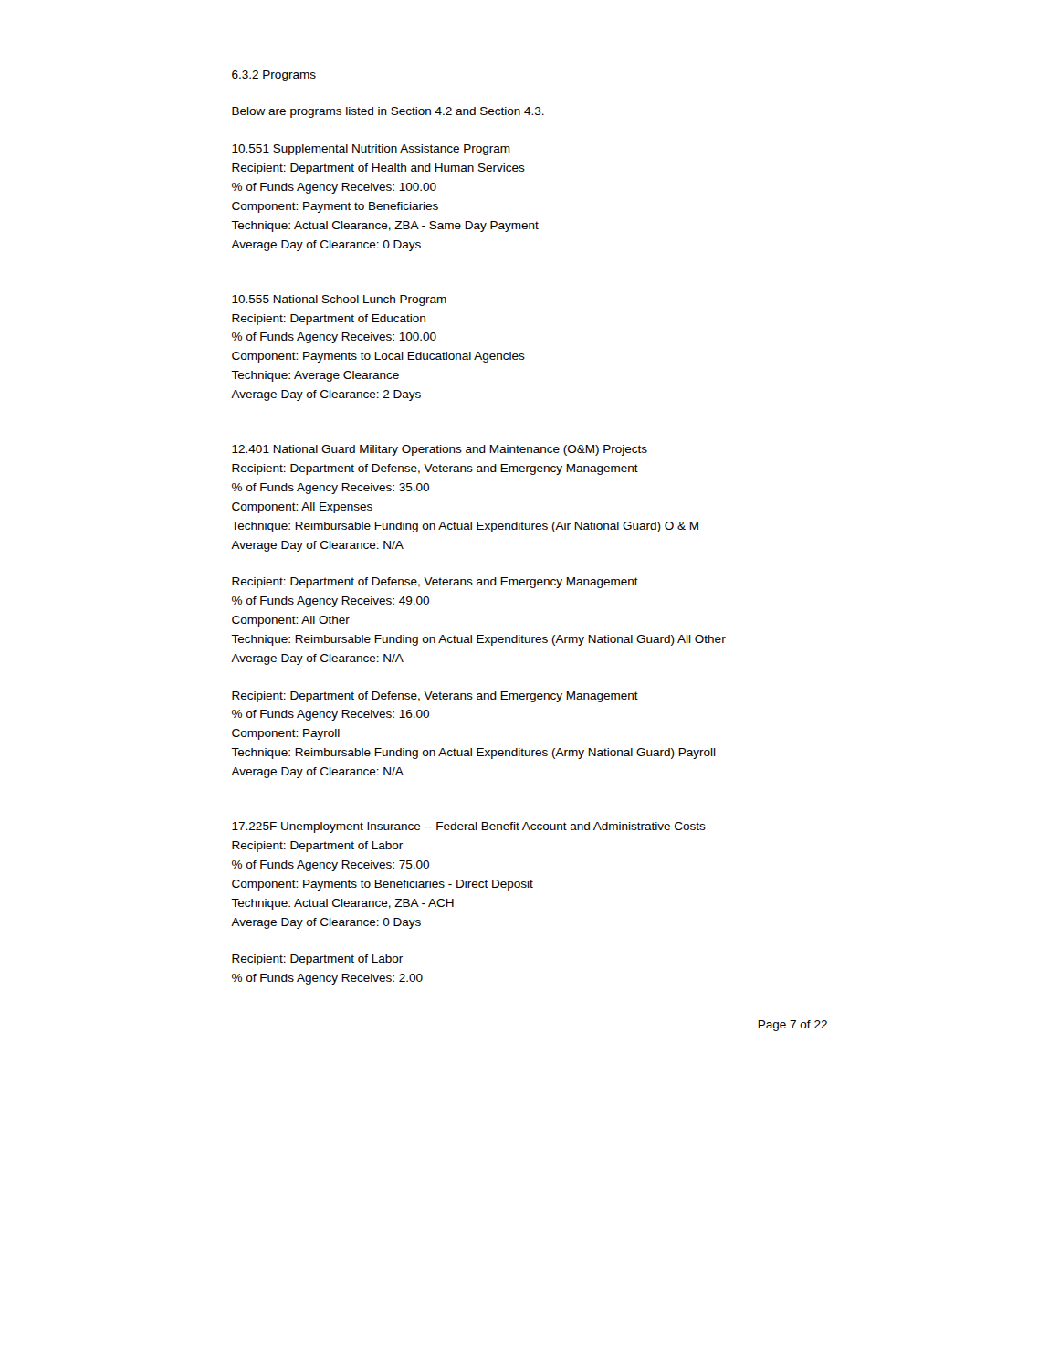6.3.2 Programs
Below are programs listed in Section 4.2 and Section 4.3.
10.551 Supplemental Nutrition Assistance Program
Recipient: Department of Health and Human Services
% of Funds Agency Receives: 100.00
Component: Payment to Beneficiaries
Technique: Actual Clearance, ZBA - Same Day Payment
Average Day of Clearance: 0 Days
10.555 National School Lunch Program
Recipient: Department of Education
% of Funds Agency Receives: 100.00
Component: Payments to Local Educational Agencies
Technique: Average Clearance
Average Day of Clearance: 2 Days
12.401 National Guard Military Operations and Maintenance (O&M) Projects
Recipient: Department of Defense, Veterans and Emergency Management
% of Funds Agency Receives: 35.00
Component: All Expenses
Technique: Reimbursable Funding on Actual Expenditures (Air National Guard) O & M
Average Day of Clearance: N/A
Recipient: Department of Defense, Veterans and Emergency Management
% of Funds Agency Receives: 49.00
Component: All Other
Technique: Reimbursable Funding on Actual Expenditures (Army National Guard) All Other
Average Day of Clearance: N/A
Recipient: Department of Defense, Veterans and Emergency Management
% of Funds Agency Receives: 16.00
Component: Payroll
Technique: Reimbursable Funding on Actual Expenditures (Army National Guard) Payroll
Average Day of Clearance: N/A
17.225F Unemployment Insurance -- Federal Benefit Account and Administrative Costs
Recipient: Department of Labor
% of Funds Agency Receives: 75.00
Component: Payments to Beneficiaries - Direct Deposit
Technique: Actual Clearance, ZBA - ACH
Average Day of Clearance: 0 Days
Recipient: Department of Labor
% of Funds Agency Receives: 2.00
Page 7 of 22